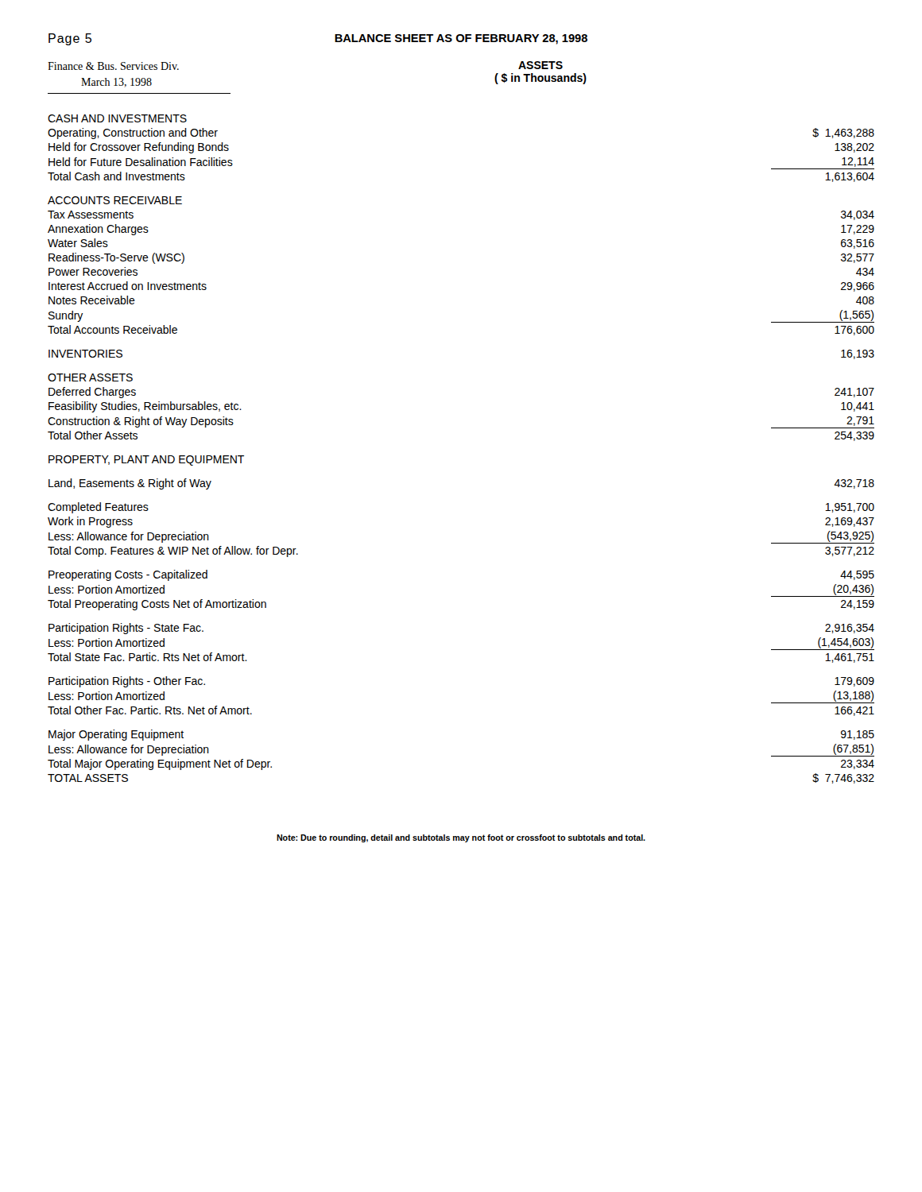Page 5
BALANCE SHEET AS OF FEBRUARY 28, 1998
Finance & Bus. Services Div.
March 13, 1998
ASSETS
( $ in Thousands)
| CASH AND INVESTMENTS | |
| Operating, Construction and Other | $ 1,463,288 |
| Held for Crossover Refunding Bonds | 138,202 |
| Held for Future Desalination Facilities | 12,114 |
| Total Cash and Investments | 1,613,604 |
| ACCOUNTS RECEIVABLE | |
| Tax Assessments | 34,034 |
| Annexation Charges | 17,229 |
| Water Sales | 63,516 |
| Readiness-To-Serve (WSC) | 32,577 |
| Power Recoveries | 434 |
| Interest Accrued on Investments | 29,966 |
| Notes Receivable | 408 |
| Sundry | (1,565) |
| Total Accounts Receivable | 176,600 |
| INVENTORIES | 16,193 |
| OTHER ASSETS | |
| Deferred Charges | 241,107 |
| Feasibility Studies, Reimbursables, etc. | 10,441 |
| Construction & Right of Way Deposits | 2,791 |
| Total Other Assets | 254,339 |
| PROPERTY, PLANT AND EQUIPMENT | |
| Land, Easements & Right of Way | 432,718 |
| Completed Features | 1,951,700 |
| Work in Progress | 2,169,437 |
| Less: Allowance for Depreciation | (543,925) |
| Total Comp. Features & WIP Net of Allow. for Depr. | 3,577,212 |
| Preoperating Costs - Capitalized | 44,595 |
| Less: Portion Amortized | (20,436) |
| Total Preoperating Costs Net of Amortization | 24,159 |
| Participation Rights - State Fac. | 2,916,354 |
| Less: Portion Amortized | (1,454,603) |
| Total State Fac. Partic. Rts Net of Amort. | 1,461,751 |
| Participation Rights - Other Fac. | 179,609 |
| Less: Portion Amortized | (13,188) |
| Total Other Fac. Partic. Rts. Net of Amort. | 166,421 |
| Major Operating Equipment | 91,185 |
| Less: Allowance for Depreciation | (67,851) |
| Total Major Operating Equipment Net of Depr. | 23,334 |
| TOTAL ASSETS | $ 7,746,332 |
Note: Due to rounding, detail and subtotals may not foot or crossfoot to subtotals and total.